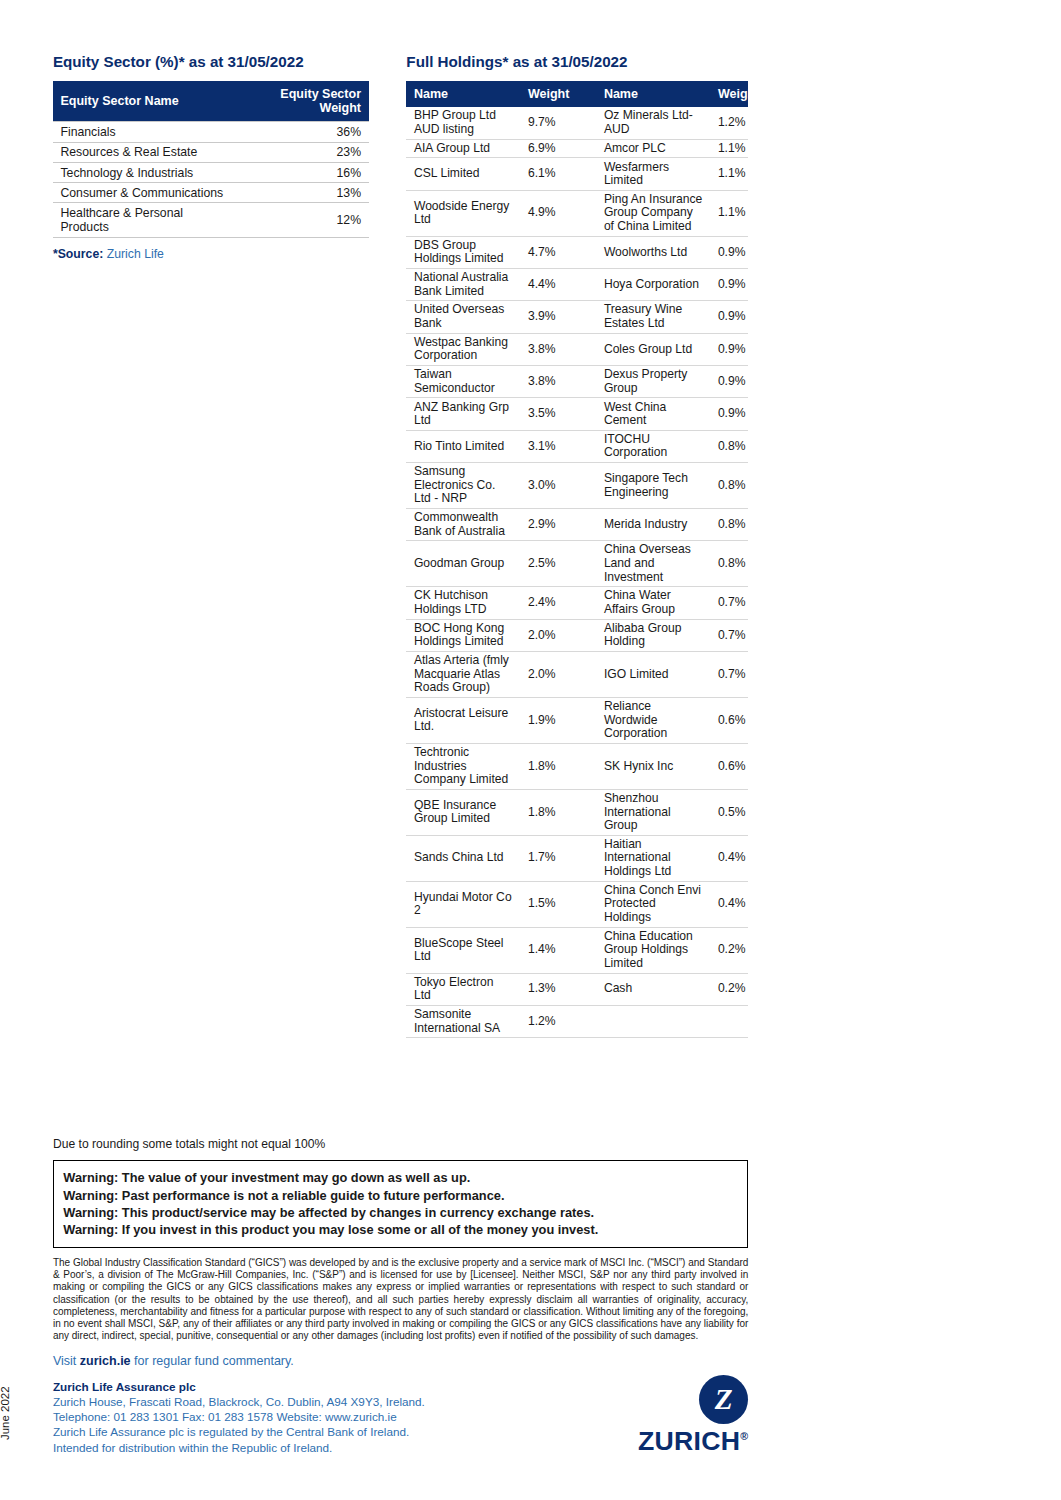June 2022
Equity Sector (%)* as at 31/05/2022
| Equity Sector Name | Equity Sector Weight |
| --- | --- |
| Financials | 36% |
| Resources & Real Estate | 23% |
| Technology & Industrials | 16% |
| Consumer & Communications | 13% |
| Healthcare & Personal Products | 12% |
*Source: Zurich Life
Full Holdings* as at 31/05/2022
| Name | Weight | | Name | Weight |
| --- | --- | --- | --- | --- |
| BHP Group Ltd AUD listing | 9.7% | | Oz Minerals Ltd-AUD | 1.2% |
| AIA Group Ltd | 6.9% | | Amcor PLC | 1.1% |
| CSL Limited | 6.1% | | Wesfarmers Limited | 1.1% |
| Woodside Energy Ltd | 4.9% | | Ping An Insurance Group Company of China Limited | 1.1% |
| DBS Group Holdings Limited | 4.7% | | Woolworths Ltd | 0.9% |
| National Australia Bank Limited | 4.4% | | Hoya Corporation | 0.9% |
| United Overseas Bank | 3.9% | | Treasury Wine Estates Ltd | 0.9% |
| Westpac Banking Corporation | 3.8% | | Coles Group Ltd | 0.9% |
| Taiwan Semiconductor | 3.8% | | Dexus Property Group | 0.9% |
| ANZ Banking Grp Ltd | 3.5% | | West China Cement | 0.9% |
| Rio Tinto Limited | 3.1% | | ITOCHU Corporation | 0.8% |
| Samsung Electronics Co. Ltd - NRP | 3.0% | | Singapore Tech Engineering | 0.8% |
| Commonwealth Bank of Australia | 2.9% | | Merida Industry | 0.8% |
| Goodman Group | 2.5% | | China Overseas Land and Investment | 0.8% |
| CK Hutchison Holdings LTD | 2.4% | | China Water Affairs Group | 0.7% |
| BOC Hong Kong Holdings Limited | 2.0% | | Alibaba Group Holding | 0.7% |
| Atlas Arteria (fmly Macquarie Atlas Roads Group) | 2.0% | | IGO Limited | 0.7% |
| Aristocrat Leisure Ltd. | 1.9% | | Reliance Wordwide Corporation | 0.6% |
| Techtronic Industries Company Limited | 1.8% | | SK Hynix Inc | 0.6% |
| QBE Insurance Group Limited | 1.8% | | Shenzhou International Group | 0.5% |
| Sands China Ltd | 1.7% | | Haitian International Holdings Ltd | 0.4% |
| Hyundai Motor Co 2 | 1.5% | | China Conch Envi Protected Holdings | 0.4% |
| BlueScope Steel Ltd | 1.4% | | China Education Group Holdings Limited | 0.2% |
| Tokyo Electron Ltd | 1.3% | | Cash | 0.2% |
| Samsonite International SA | 1.2% | | | |
Due to rounding some totals might not equal 100%
Warning: The value of your investment may go down as well as up.
Warning: Past performance is not a reliable guide to future performance.
Warning: This product/service may be affected by changes in currency exchange rates.
Warning: If you invest in this product you may lose some or all of the money you invest.
The Global Industry Classification Standard (“GICS”) was developed by and is the exclusive property and a service mark of MSCI Inc. (“MSCI”) and Standard & Poor’s, a division of The McGraw-Hill Companies, Inc. (“S&P”) and is licensed for use by [Licensee]. Neither MSCI, S&P nor any third party involved in making or compiling the GICS or any GICS classifications makes any express or implied warranties or representations with respect to such standard or classification (or the results to be obtained by the use thereof), and all such parties hereby expressly disclaim all warranties of originality, accuracy, completeness, merchantability and fitness for a particular purpose with respect to any of such standard or classification. Without limiting any of the foregoing, in no event shall MSCI, S&P, any of their affiliates or any third party involved in making or compiling the GICS or any GICS classifications have any liability for any direct, indirect, special, punitive, consequential or any other damages (including lost profits) even if notified of the possibility of such damages.
Visit zurich.ie for regular fund commentary.
Zurich Life Assurance plc
Zurich House, Frascati Road, Blackrock, Co. Dublin, A94 X9Y3, Ireland.
Telephone: 01 283 1301 Fax: 01 283 1578 Website: www.zurich.ie
Zurich Life Assurance plc is regulated by the Central Bank of Ireland.
Intended for distribution within the Republic of Ireland.
Z
ZURICH®